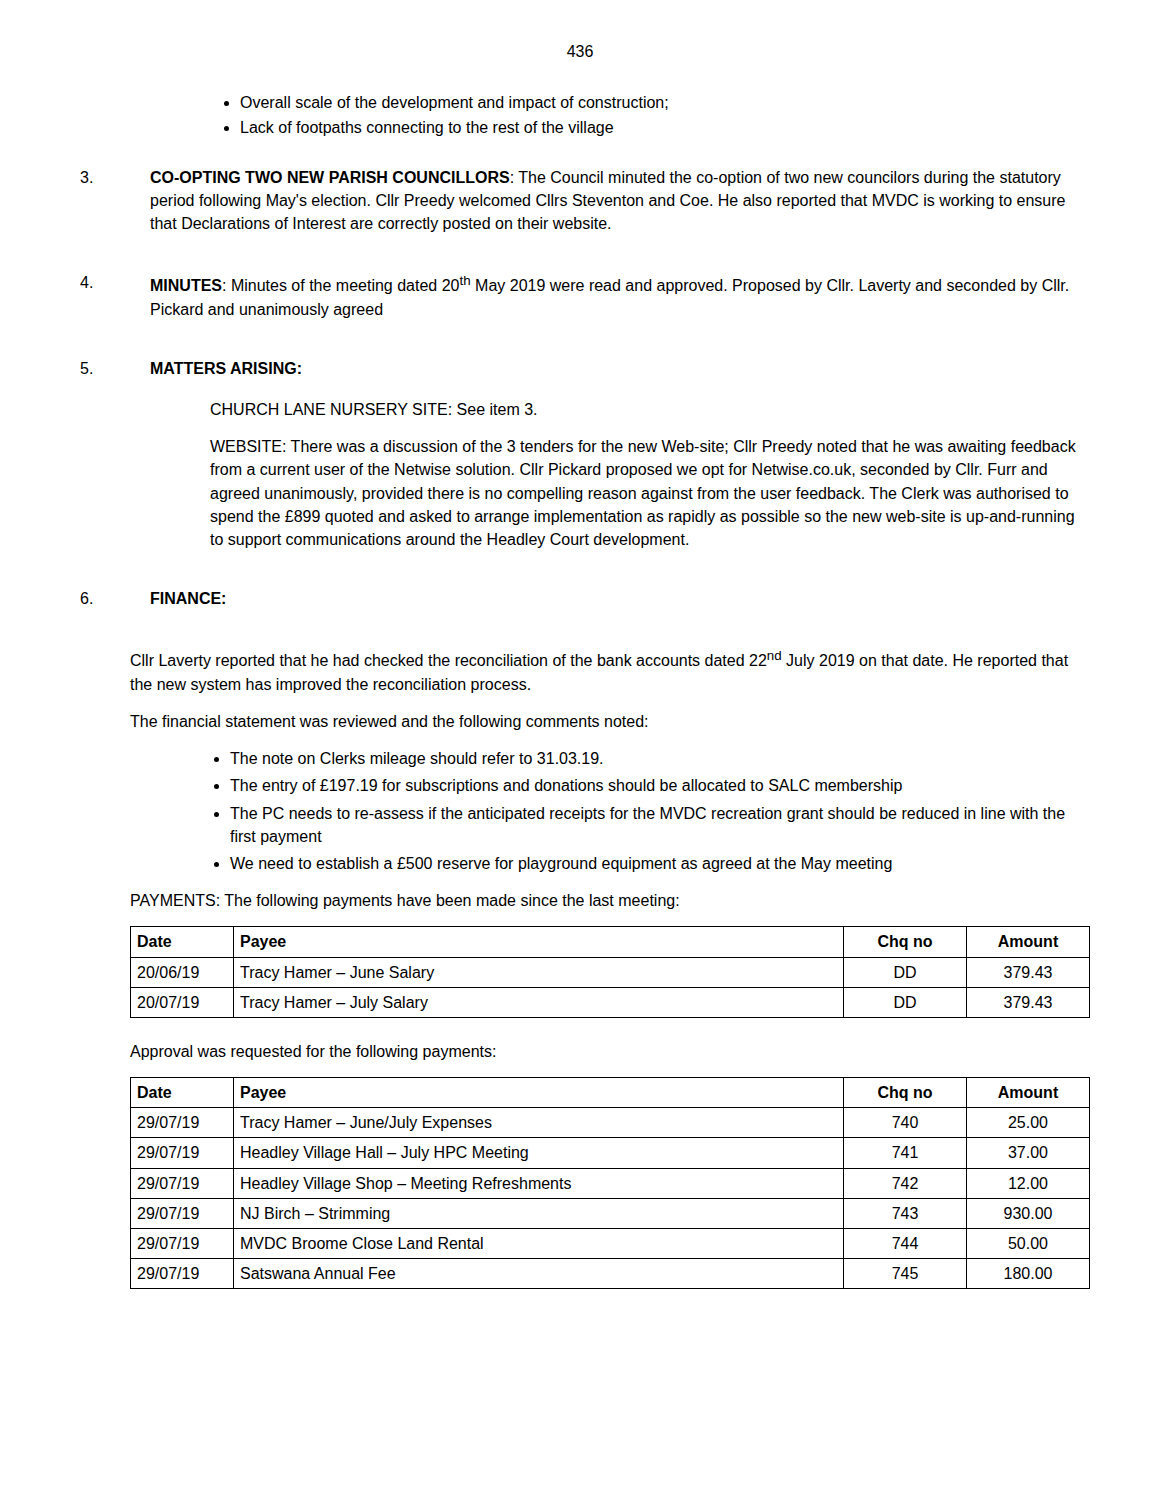436
Overall scale of the development and impact of construction;
Lack of footpaths connecting to the rest of the village
3.
CO-OPTING TWO NEW PARISH COUNCILLORS: The Council minuted the co-option of two new councilors during the statutory period following May's election. Cllr Preedy welcomed Cllrs Steventon and Coe. He also reported that MVDC is working to ensure that Declarations of Interest are correctly posted on their website.
4.
MINUTES: Minutes of the meeting dated 20th May 2019 were read and approved. Proposed by Cllr. Laverty and seconded by Cllr. Pickard and unanimously agreed
5.
MATTERS ARISING:
CHURCH LANE NURSERY SITE: See item 3.
WEBSITE: There was a discussion of the 3 tenders for the new Web-site; Cllr Preedy noted that he was awaiting feedback from a current user of the Netwise solution. Cllr Pickard proposed we opt for Netwise.co.uk, seconded by Cllr. Furr and agreed unanimously, provided there is no compelling reason against from the user feedback. The Clerk was authorised to spend the £899 quoted and asked to arrange implementation as rapidly as possible so the new web-site is up-and-running to support communications around the Headley Court development.
6.
FINANCE:
Cllr Laverty reported that he had checked the reconciliation of the bank accounts dated 22nd July 2019 on that date. He reported that the new system has improved the reconciliation process.
The financial statement was reviewed and the following comments noted:
The note on Clerks mileage should refer to 31.03.19.
The entry of £197.19 for subscriptions and donations should be allocated to SALC membership
The PC needs to re-assess if the anticipated receipts for the MVDC recreation grant should be reduced in line with the first payment
We need to establish a £500 reserve for playground equipment as agreed at the May meeting
PAYMENTS: The following payments have been made since the last meeting:
| Date | Payee | Chq no | Amount |
| --- | --- | --- | --- |
| 20/06/19 | Tracy Hamer – June Salary | DD | 379.43 |
| 20/07/19 | Tracy Hamer – July Salary | DD | 379.43 |
Approval was requested for the following payments:
| Date | Payee | Chq no | Amount |
| --- | --- | --- | --- |
| 29/07/19 | Tracy Hamer – June/July Expenses | 740 | 25.00 |
| 29/07/19 | Headley Village Hall – July HPC Meeting | 741 | 37.00 |
| 29/07/19 | Headley Village Shop – Meeting Refreshments | 742 | 12.00 |
| 29/07/19 | NJ Birch – Strimming | 743 | 930.00 |
| 29/07/19 | MVDC Broome Close Land Rental | 744 | 50.00 |
| 29/07/19 | Satswana Annual Fee | 745 | 180.00 |